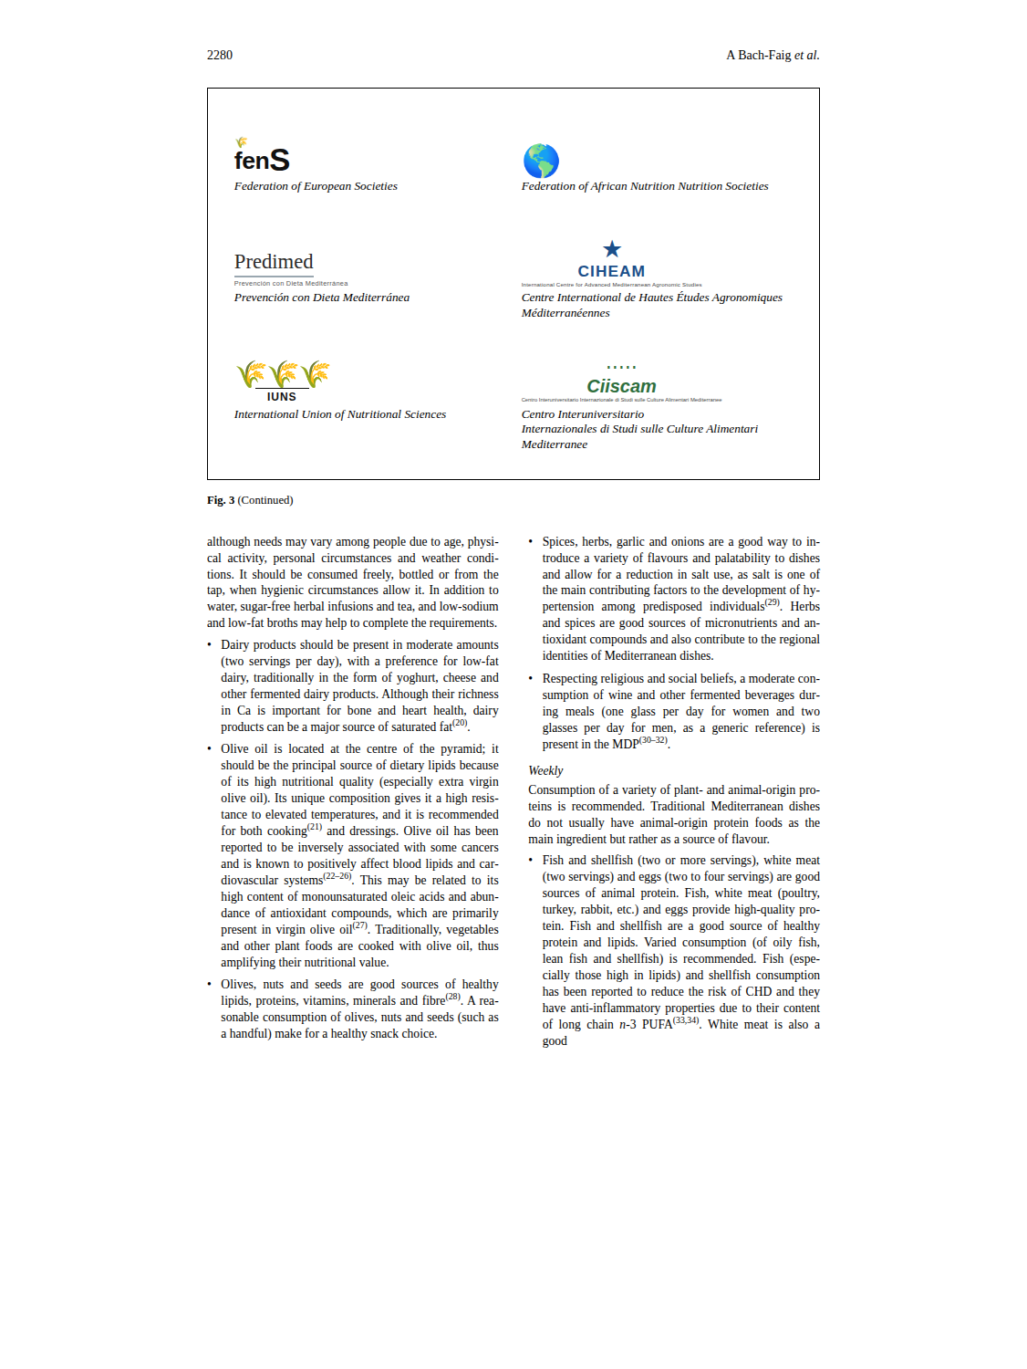2280
A Bach-Faig et al.
🌾 fenS
Federation of European Societies
🌎
Federation of African Nutrition Nutrition Societies
Predimed Prevención con Dieta Mediterránea
Prevención con Dieta Mediterránea
★
CIHEAM
International Centre for Advanced Mediterranean Agronomic Studies
Centre International de Hautes Études Agronomiques Méditerranéennes
🌾🌾🌾
IUNS
International Union of Nutritional Sciences
⋅⋅⋅⋅⋅
Ciiscam
Centro Interuniversitario Internazionale di Studi sulle Culture Alimentari Mediterranee
Centro Interuniversitario
Internazionales di Studi sulle Culture Alimentari Mediterranee
Fig. 3 (Continued)
although needs may vary among people due to age, physical activity, personal circumstances and weather conditions. It should be consumed freely, bottled or from the tap, when hygienic circumstances allow it. In addition to water, sugar-free herbal infusions and tea, and low-sodium and low-fat broths may help to complete the requirements.
Dairy products should be present in moderate amounts (two servings per day), with a preference for low-fat dairy, traditionally in the form of yoghurt, cheese and other fermented dairy products. Although their richness in Ca is important for bone and heart health, dairy products can be a major source of saturated fat(20).
Olive oil is located at the centre of the pyramid; it should be the principal source of dietary lipids because of its high nutritional quality (especially extra virgin olive oil). Its unique composition gives it a high resistance to elevated temperatures, and it is recommended for both cooking(21) and dressings. Olive oil has been reported to be inversely associated with some cancers and is known to positively affect blood lipids and cardiovascular systems(22–26). This may be related to its high content of monounsaturated oleic acids and abundance of antioxidant compounds, which are primarily present in virgin olive oil(27). Traditionally, vegetables and other plant foods are cooked with olive oil, thus amplifying their nutritional value.
Olives, nuts and seeds are good sources of healthy lipids, proteins, vitamins, minerals and fibre(28). A reasonable consumption of olives, nuts and seeds (such as a handful) make for a healthy snack choice.
Spices, herbs, garlic and onions are a good way to introduce a variety of flavours and palatability to dishes and allow for a reduction in salt use, as salt is one of the main contributing factors to the development of hypertension among predisposed individuals(29). Herbs and spices are good sources of micronutrients and antioxidant compounds and also contribute to the regional identities of Mediterranean dishes.
Respecting religious and social beliefs, a moderate consumption of wine and other fermented beverages during meals (one glass per day for women and two glasses per day for men, as a generic reference) is present in the MDP(30–32).
Weekly
Consumption of a variety of plant- and animal-origin proteins is recommended. Traditional Mediterranean dishes do not usually have animal-origin protein foods as the main ingredient but rather as a source of flavour.
Fish and shellfish (two or more servings), white meat (two servings) and eggs (two to four servings) are good sources of animal protein. Fish, white meat (poultry, turkey, rabbit, etc.) and eggs provide high-quality protein. Fish and shellfish are a good source of healthy protein and lipids. Varied consumption (of oily fish, lean fish and shellfish) is recommended. Fish (especially those high in lipids) and shellfish consumption has been reported to reduce the risk of CHD and they have anti-inflammatory properties due to their content of long chain n-3 PUFA(33,34). White meat is also a good